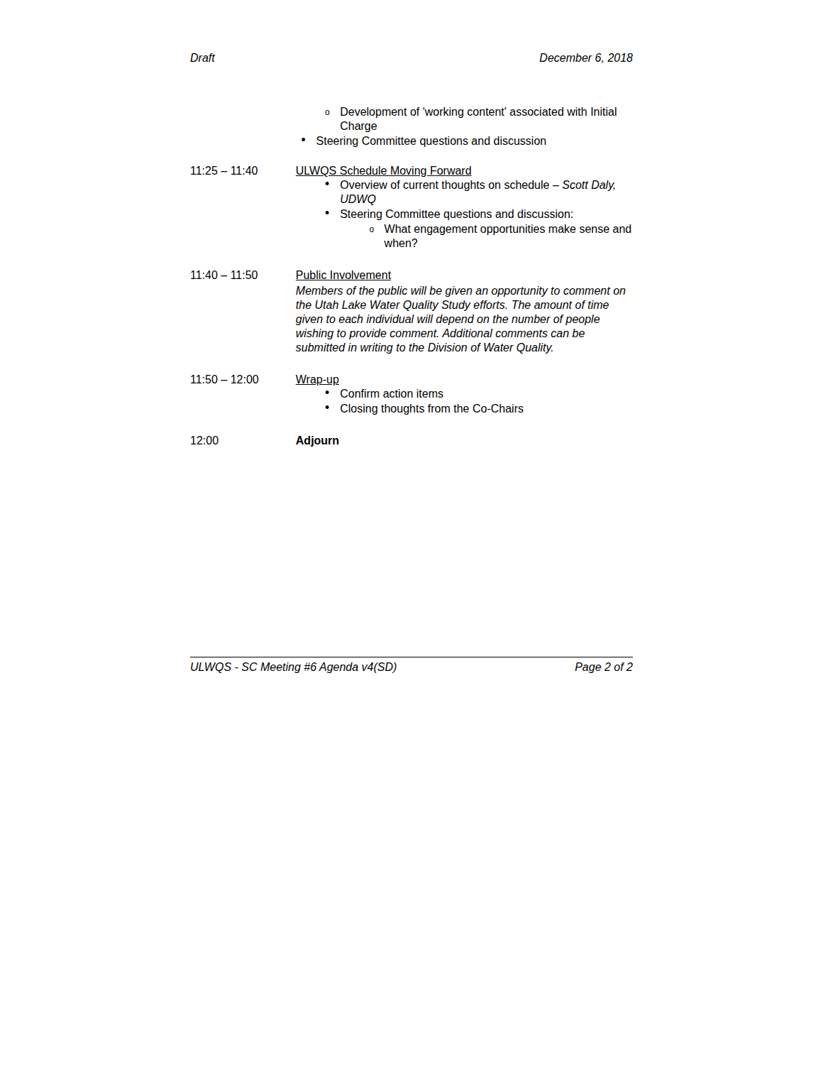Draft
December 6, 2018
Development of 'working content' associated with Initial Charge
Steering Committee questions and discussion
11:25 – 11:40
ULWQS Schedule Moving Forward
Overview of current thoughts on schedule – Scott Daly, UDWQ
Steering Committee questions and discussion:
What engagement opportunities make sense and when?
11:40 – 11:50
Public Involvement
Members of the public will be given an opportunity to comment on the Utah Lake Water Quality Study efforts. The amount of time given to each individual will depend on the number of people wishing to provide comment. Additional comments can be submitted in writing to the Division of Water Quality.
11:50 – 12:00
Wrap-up
Confirm action items
Closing thoughts from the Co-Chairs
12:00
Adjourn
ULWQS - SC Meeting #6 Agenda v4(SD)
Page 2 of 2